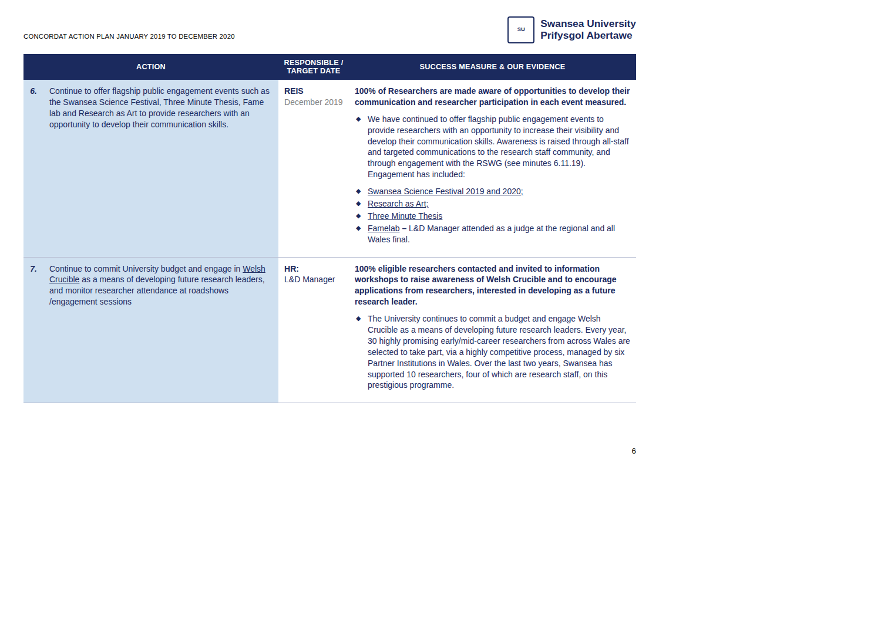CONCORDAT ACTION PLAN JANUARY 2019 TO DECEMBER 2020
SU
Swansea University
Prifysgol Abertawe
| ACTION | RESPONSIBLE / TARGET DATE | SUCCESS MEASURE & OUR EVIDENCE |
| --- | --- | --- |
| 6. | Continue to offer flagship public engagement events such as the Swansea Science Festival, Three Minute Thesis, Fame lab and Research as Art to provide researchers with an opportunity to develop their communication skills. | REIS December 2019 | 100% of Researchers are made aware of opportunities to develop their communication and researcher participation in each event measured. We have continued to offer flagship public engagement events to provide researchers with an opportunity to increase their visibility and develop their communication skills. Awareness is raised through all-staff and targeted communications to the research staff community, and through engagement with the RSWG (see minutes 6.11.19). Engagement has included: Swansea Science Festival 2019 and 2020; Research as Art; Three Minute Thesis Famelab – L&D Manager attended as a judge at the regional and all Wales final. |
| 7. | Continue to commit University budget and engage in Welsh Crucible as a means of developing future research leaders, and monitor researcher attendance at roadshows /engagement sessions | HR: L&D Manager | 100% eligible researchers contacted and invited to information workshops to raise awareness of Welsh Crucible and to encourage applications from researchers, interested in developing as a future research leader. The University continues to commit a budget and engage Welsh Crucible as a means of developing future research leaders. Every year, 30 highly promising early/mid-career researchers from across Wales are selected to take part, via a highly competitive process, managed by six Partner Institutions in Wales. Over the last two years, Swansea has supported 10 researchers, four of which are research staff, on this prestigious programme. |
6